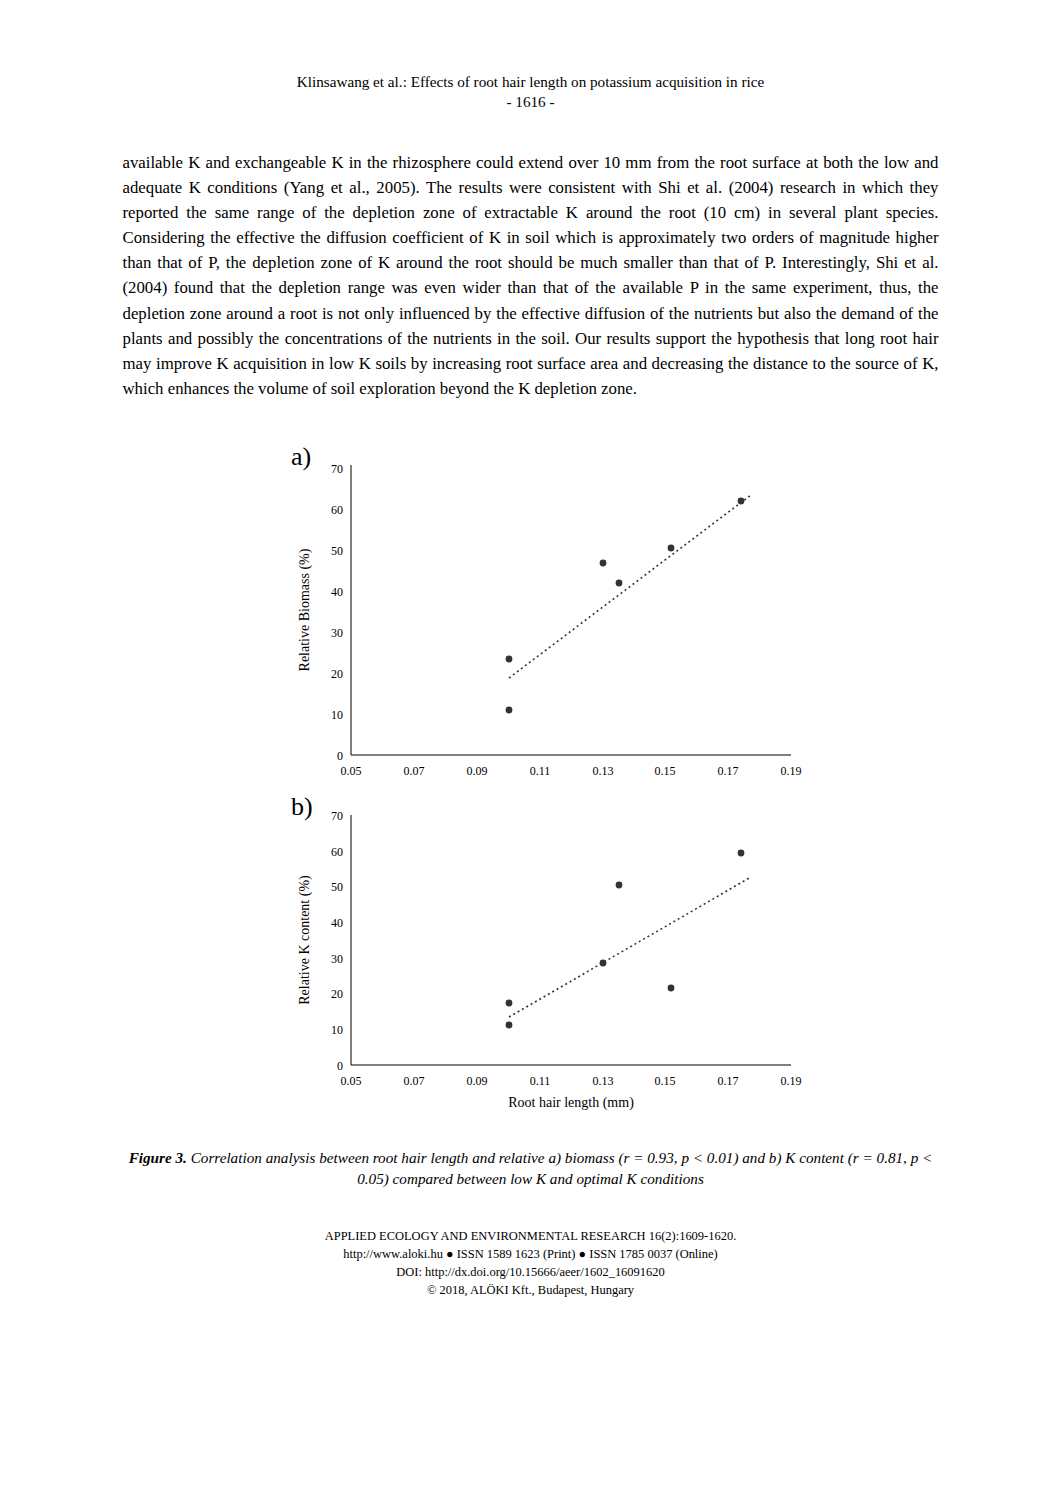Klinsawang et al.: Effects of root hair length on potassium acquisition in rice
- 1616 -
available K and exchangeable K in the rhizosphere could extend over 10 mm from the root surface at both the low and adequate K conditions (Yang et al., 2005). The results were consistent with Shi et al. (2004) research in which they reported the same range of the depletion zone of extractable K around the root (10 cm) in several plant species. Considering the effective the diffusion coefficient of K in soil which is approximately two orders of magnitude higher than that of P, the depletion zone of K around the root should be much smaller than that of P. Interestingly, Shi et al. (2004) found that the depletion range was even wider than that of the available P in the same experiment, thus, the depletion zone around a root is not only influenced by the effective diffusion of the nutrients but also the demand of the plants and possibly the concentrations of the nutrients in the soil. Our results support the hypothesis that long root hair may improve K acquisition in low K soils by increasing root surface area and decreasing the distance to the source of K, which enhances the volume of soil exploration beyond the K depletion zone.
a) 0 10 20 30 40 50 60 70 Relative Biomass (%) 0.05 0.07 0.09 0.11 0.13 0.15 0.17 0.19 b) 0 10 20 30 40 50 60 70 Relative K content (%) 0.05 0.07 0.09 0.11 0.13 0.15 0.17 0.19 Root hair length (mm)
Figure 3. Correlation analysis between root hair length and relative a) biomass (r = 0.93, p < 0.01) and b) K content (r = 0.81, p < 0.05) compared between low K and optimal K conditions
APPLIED ECOLOGY AND ENVIRONMENTAL RESEARCH 16(2):1609-1620.
http://www.aloki.hu ● ISSN 1589 1623 (Print) ● ISSN 1785 0037 (Online)
DOI: http://dx.doi.org/10.15666/aeer/1602_16091620
© 2018, ALÖKI Kft., Budapest, Hungary